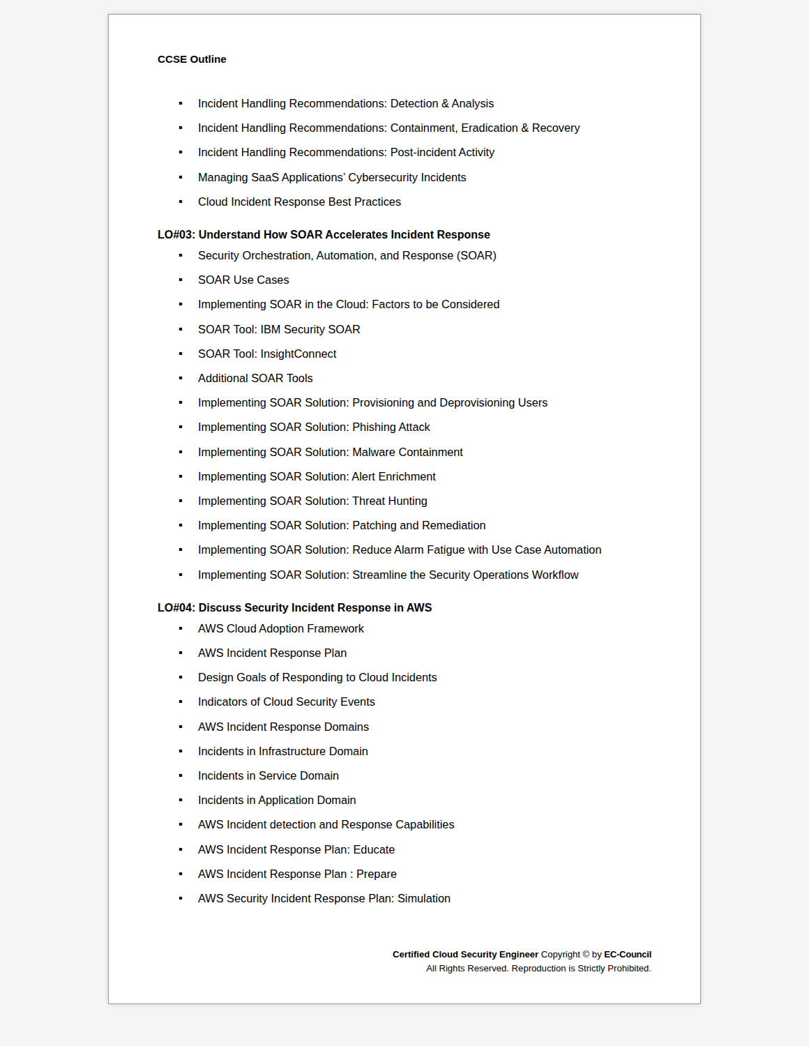CCSE Outline
Incident Handling Recommendations: Detection & Analysis
Incident Handling Recommendations: Containment, Eradication & Recovery
Incident Handling Recommendations: Post-incident Activity
Managing SaaS Applications’ Cybersecurity Incidents
Cloud Incident Response Best Practices
LO#03: Understand How SOAR Accelerates Incident Response
Security Orchestration, Automation, and Response (SOAR)
SOAR Use Cases
Implementing SOAR in the Cloud: Factors to be Considered
SOAR Tool: IBM Security SOAR
SOAR Tool: InsightConnect
Additional SOAR Tools
Implementing SOAR Solution: Provisioning and Deprovisioning Users
Implementing SOAR Solution: Phishing Attack
Implementing SOAR Solution: Malware Containment
Implementing SOAR Solution: Alert Enrichment
Implementing SOAR Solution: Threat Hunting
Implementing SOAR Solution: Patching and Remediation
Implementing SOAR Solution: Reduce Alarm Fatigue with Use Case Automation
Implementing SOAR Solution: Streamline the Security Operations Workflow
LO#04: Discuss Security Incident Response in AWS
AWS Cloud Adoption Framework
AWS Incident Response Plan
Design Goals of Responding to Cloud Incidents
Indicators of Cloud Security Events
AWS Incident Response Domains
Incidents in Infrastructure Domain
Incidents in Service Domain
Incidents in Application Domain
AWS Incident detection and Response Capabilities
AWS Incident Response Plan: Educate
AWS Incident Response Plan : Prepare
AWS Security Incident Response Plan: Simulation
Certified Cloud Security Engineer Copyright © by EC-Council
All Rights Reserved. Reproduction is Strictly Prohibited.